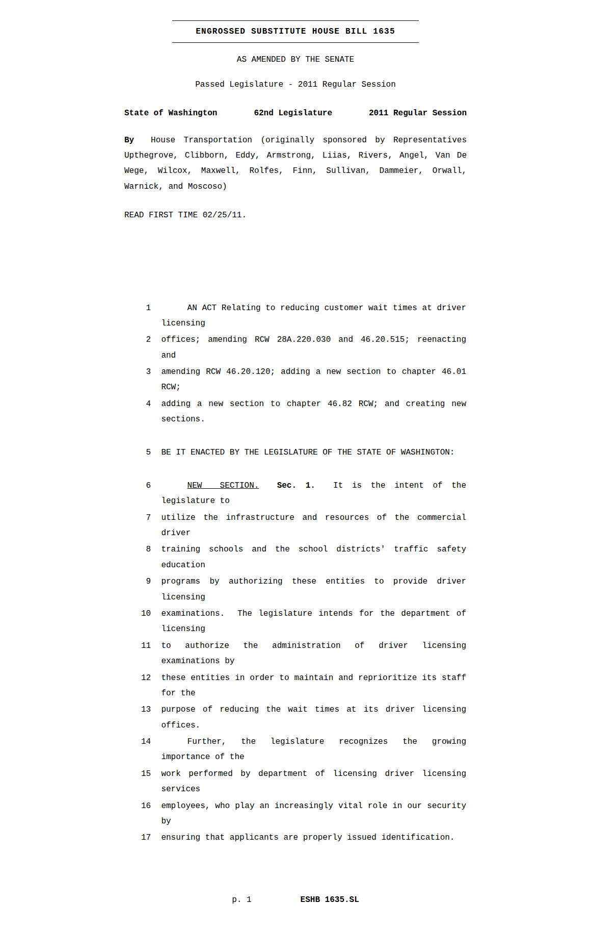ENGROSSED SUBSTITUTE HOUSE BILL 1635
AS AMENDED BY THE SENATE
Passed Legislature - 2011 Regular Session
State of Washington 62nd Legislature 2011 Regular Session
By House Transportation (originally sponsored by Representatives Upthegrove, Clibborn, Eddy, Armstrong, Liias, Rivers, Angel, Van De Wege, Wilcox, Maxwell, Rolfes, Finn, Sullivan, Dammeier, Orwall, Warnick, and Moscoso)
READ FIRST TIME 02/25/11.
| 1 | AN ACT Relating to reducing customer wait times at driver licensing |
| 2 | offices; amending RCW 28A.220.030 and 46.20.515; reenacting and |
| 3 | amending RCW 46.20.120; adding a new section to chapter 46.01 RCW; |
| 4 | adding a new section to chapter 46.82 RCW; and creating new sections. |
| 5 | BE IT ENACTED BY THE LEGISLATURE OF THE STATE OF WASHINGTON: |
| 6 | NEW SECTION. Sec. 1. It is the intent of the legislature to |
| 7 | utilize the infrastructure and resources of the commercial driver |
| 8 | training schools and the school districts' traffic safety education |
| 9 | programs by authorizing these entities to provide driver licensing |
| 10 | examinations. The legislature intends for the department of licensing |
| 11 | to authorize the administration of driver licensing examinations by |
| 12 | these entities in order to maintain and reprioritize its staff for the |
| 13 | purpose of reducing the wait times at its driver licensing offices. |
| 14 | Further, the legislature recognizes the growing importance of the |
| 15 | work performed by department of licensing driver licensing services |
| 16 | employees, who play an increasingly vital role in our security by |
| 17 | ensuring that applicants are properly issued identification. |
p. 1 ESHB 1635.SL